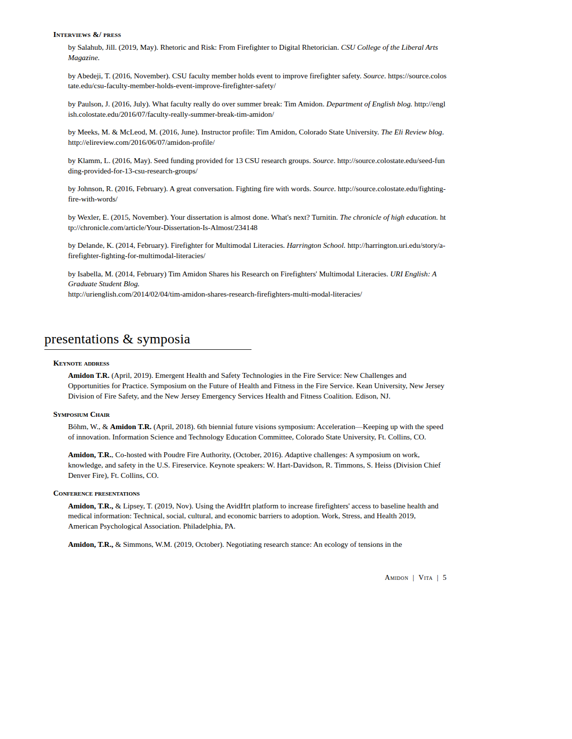Interviews &/ press
by Salahub, Jill. (2019, May). Rhetoric and Risk: From Firefighter to Digital Rhetorician. CSU College of the Liberal Arts Magazine.
by Abedeji, T. (2016, November). CSU faculty member holds event to improve firefighter safety. Source. https://source.colostate.edu/csu-faculty-member-holds-event-improve-firefighter-safety/
by Paulson, J. (2016, July). What faculty really do over summer break: Tim Amidon. Department of English blog. http://english.colostate.edu/2016/07/faculty-really-summer-break-tim-amidon/
by Meeks, M. & McLeod, M. (2016, June). Instructor profile: Tim Amidon, Colorado State University. The Eli Review blog. http://elireview.com/2016/06/07/amidon-profile/
by Klamm, L. (2016, May). Seed funding provided for 13 CSU research groups. Source. http://source.colostate.edu/seed-funding-provided-for-13-csu-research-groups/
by Johnson, R. (2016, February). A great conversation. Fighting fire with words. Source. http://source.colostate.edu/fighting-fire-with-words/
by Wexler, E. (2015, November). Your dissertation is almost done. What's next? Turnitin. The chronicle of high education. http://chronicle.com/article/Your-Dissertation-Is-Almost/234148
by Delande, K. (2014, February). Firefighter for Multimodal Literacies. Harrington School. http://harrington.uri.edu/story/a-firefighter-fighting-for-multimodal-literacies/
by Isabella, M. (2014, February) Tim Amidon Shares his Research on Firefighters' Multimodal Literacies. URI English: A Graduate Student Blog.
http://urienglish.com/2014/02/04/tim-amidon-shares-research-firefighters-multi-modal-literacies/
presentations & symposia
Keynote address
Amidon T.R. (April, 2019). Emergent Health and Safety Technologies in the Fire Service: New Challenges and Opportunities for Practice. Symposium on the Future of Health and Fitness in the Fire Service. Kean University, New Jersey Division of Fire Safety, and the New Jersey Emergency Services Health and Fitness Coalition. Edison, NJ.
Symposium Chair
Böhm, W., & Amidon T.R. (April, 2018). 6th biennial future visions symposium: Acceleration—Keeping up with the speed of innovation. Information Science and Technology Education Committee, Colorado State University, Ft. Collins, CO.
Amidon, T.R., Co-hosted with Poudre Fire Authority, (October, 2016). Adaptive challenges: A symposium on work, knowledge, and safety in the U.S. Fireservice. Keynote speakers: W. Hart-Davidson, R. Timmons, S. Heiss (Division Chief Denver Fire), Ft. Collins, CO.
Conference presentations
Amidon, T.R., & Lipsey, T. (2019, Nov). Using the AvidHrt platform to increase firefighters' access to baseline health and medical information: Technical, social, cultural, and economic barriers to adoption. Work, Stress, and Health 2019, American Psychological Association. Philadelphia, PA.
Amidon, T.R., & Simmons, W.M. (2019, October). Negotiating research stance: An ecology of tensions in the
Amidon | Vita | 5